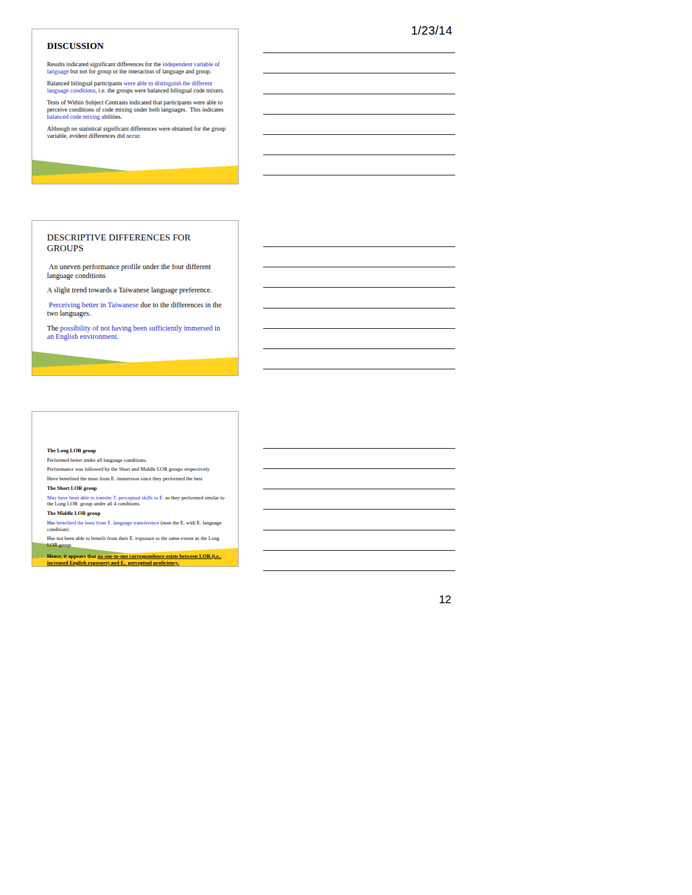1/23/14
DISCUSSION
Results indicated significant differences for the independent variable of language but not for group or the interaction of language and group.
Balanced bilingual participants were able to distinguish the different language conditions, i.e. the groups were balanced bilingual code mixers.
Tests of Within Subject Contrasts indicated that participants were able to perceive conditions of code mixing under both languages. This indicates balanced code mixing abilities.
Although no statistical significant differences were obtained for the group variable, evident differences did occur.
DESCRIPTIVE DIFFERENCES FOR GROUPS
An uneven performance profile under the four different language conditions
A slight trend towards a Taiwanese language preference.
Perceiving better in Taiwanese due to the differences in the two languages.
The possibility of not having been sufficiently immersed in an English environment.
The Long LOR group
Performed better under all language conditions.
Performance was followed by the Short and Middle LOR groups respectively
Have benefited the most from E. immersion since they performed the best
The Short LOR group
May have been able to transfer T. perceptual skills to E. as they performed similar to the Long LOR group under all 4 conditions.
The Middle LOR group
Has benefited the least from E. language transference (note the E. with E. language condition)
Has not been able to benefit from their E. exposure to the same extent as the Long LOR group
Hence, it appears that no one-to-one correspondence exists between LOR (i.e., increased English exposure) and E. perceptual proficiency.
12